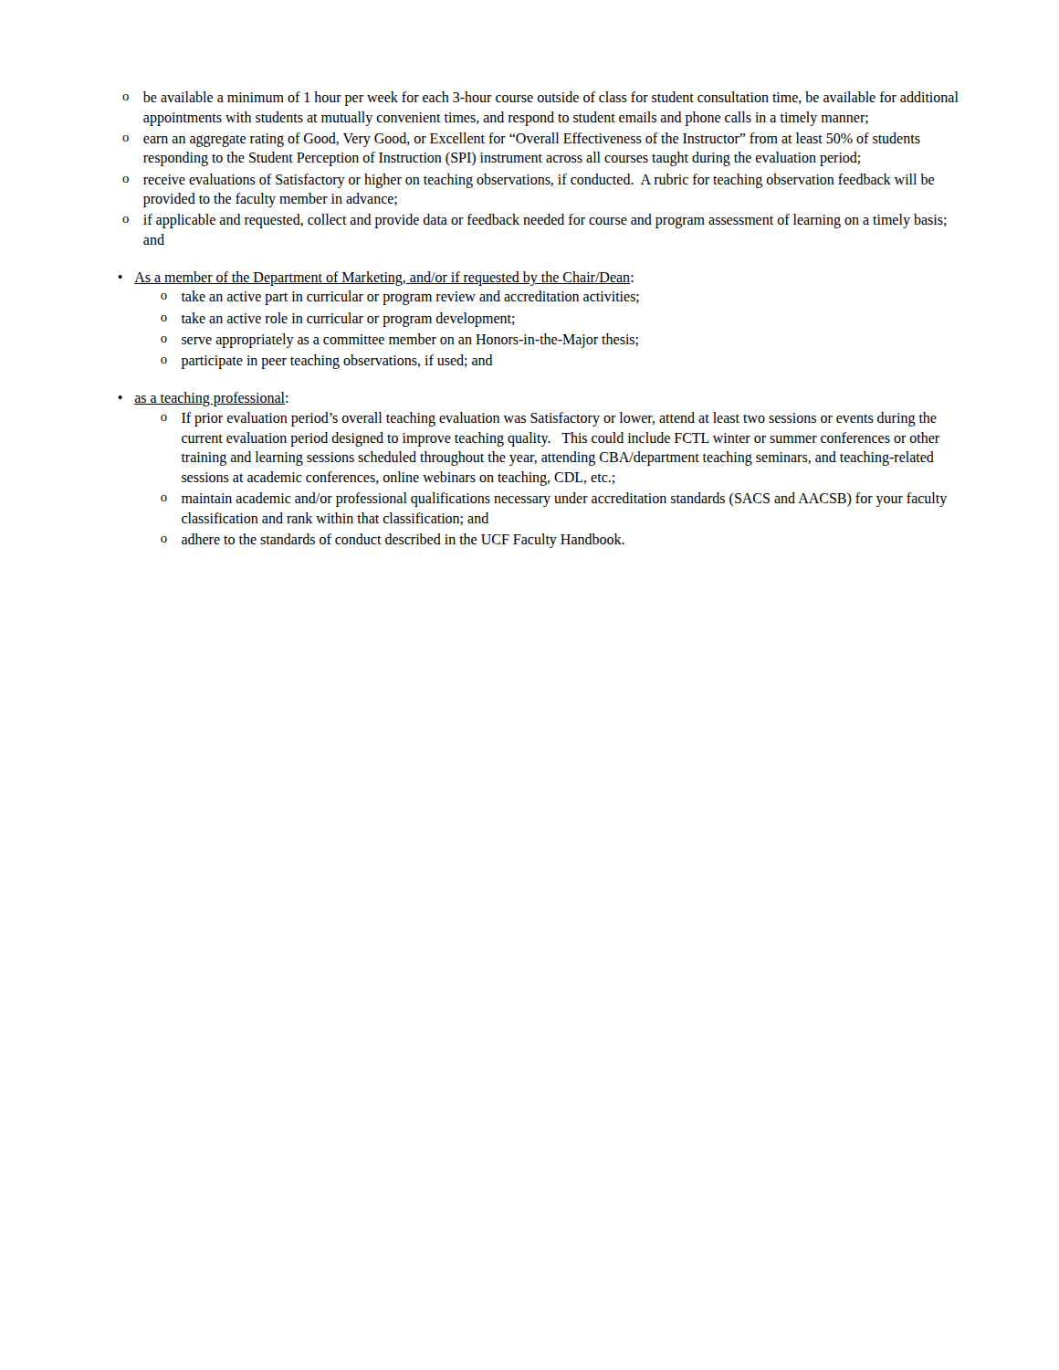be available a minimum of 1 hour per week for each 3-hour course outside of class for student consultation time, be available for additional appointments with students at mutually convenient times, and respond to student emails and phone calls in a timely manner;
earn an aggregate rating of Good, Very Good, or Excellent for “Overall Effectiveness of the Instructor” from at least 50% of students responding to the Student Perception of Instruction (SPI) instrument across all courses taught during the evaluation period;
receive evaluations of Satisfactory or higher on teaching observations, if conducted. A rubric for teaching observation feedback will be provided to the faculty member in advance;
if applicable and requested, collect and provide data or feedback needed for course and program assessment of learning on a timely basis; and
As a member of the Department of Marketing, and/or if requested by the Chair/Dean:
take an active part in curricular or program review and accreditation activities;
take an active role in curricular or program development;
serve appropriately as a committee member on an Honors-in-the-Major thesis;
participate in peer teaching observations, if used; and
as a teaching professional:
If prior evaluation period’s overall teaching evaluation was Satisfactory or lower, attend at least two sessions or events during the current evaluation period designed to improve teaching quality. This could include FCTL winter or summer conferences or other training and learning sessions scheduled throughout the year, attending CBA/department teaching seminars, and teaching-related sessions at academic conferences, online webinars on teaching, CDL, etc.;
maintain academic and/or professional qualifications necessary under accreditation standards (SACS and AACSB) for your faculty classification and rank within that classification; and
adhere to the standards of conduct described in the UCF Faculty Handbook.